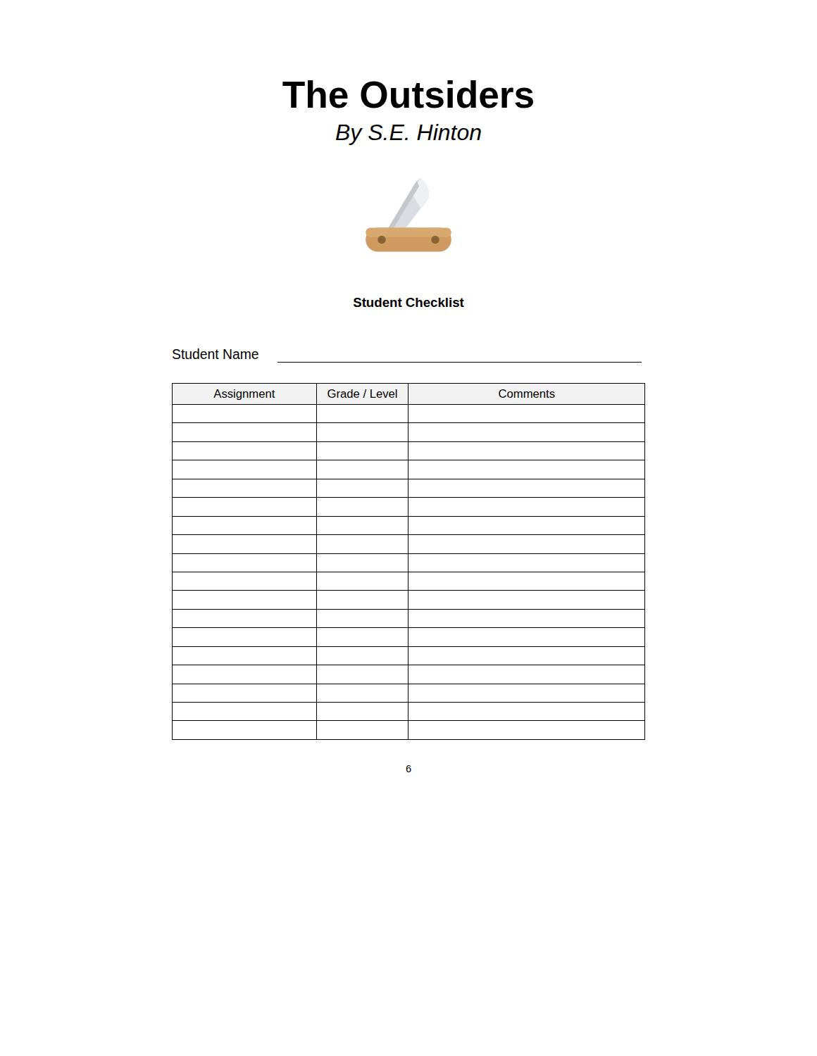The Outsiders
By S.E. Hinton
Student Checklist
Student Name
| Assignment | Grade / Level | Comments |
| --- | --- | --- |
6